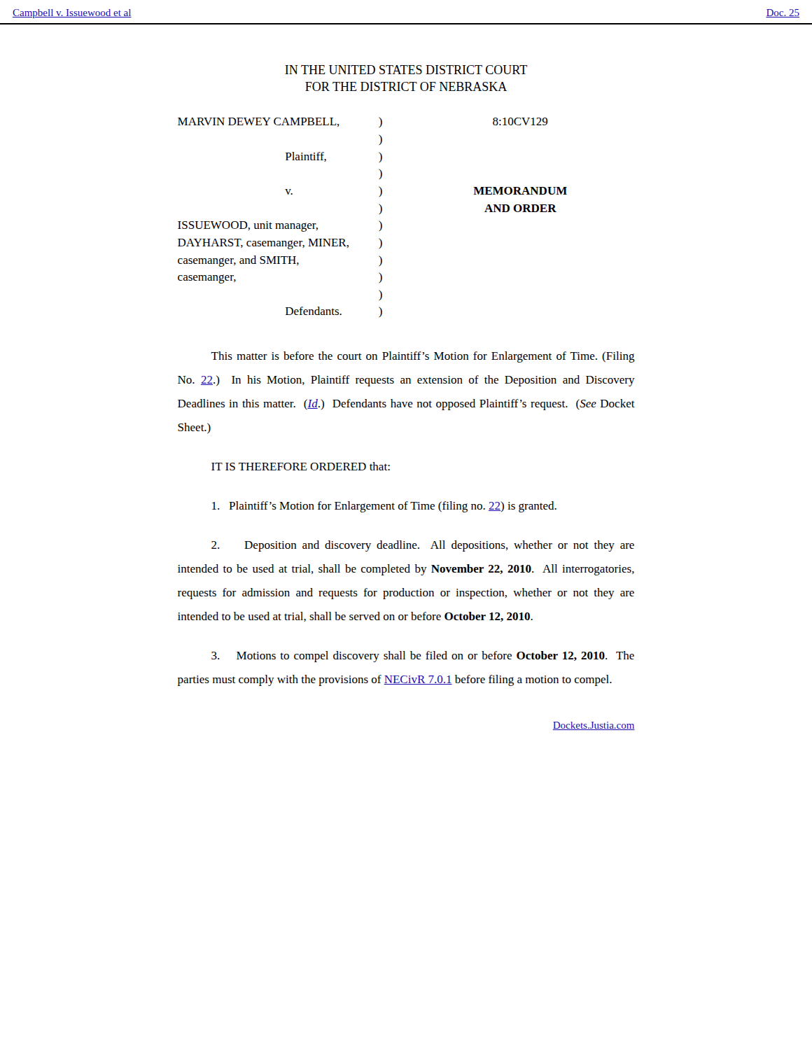Campbell v. Issuewood et al
Doc. 25
IN THE UNITED STATES DISTRICT COURT
FOR THE DISTRICT OF NEBRASKA
| MARVIN DEWEY CAMPBELL, | ) | 8:10CV129 |
| | ) | |
| Plaintiff, | ) | |
| | ) | |
| v. | ) | MEMORANDUM |
| | ) | AND ORDER |
| ISSUEWOOD, unit manager, | ) | |
| DAYHARST, casemanger, MINER, | ) | |
| casemanger, and SMITH, | ) | |
| casemanger, | ) | |
| | ) | |
| Defendants. | ) | |
This matter is before the court on Plaintiff’s Motion for Enlargement of Time. (Filing No. 22.) In his Motion, Plaintiff requests an extension of the Deposition and Discovery Deadlines in this matter. (Id.) Defendants have not opposed Plaintiff’s request. (See Docket Sheet.)
IT IS THEREFORE ORDERED that:
1. Plaintiff’s Motion for Enlargement of Time (filing no. 22) is granted.
2. Deposition and discovery deadline. All depositions, whether or not they are intended to be used at trial, shall be completed by November 22, 2010. All interrogatories, requests for admission and requests for production or inspection, whether or not they are intended to be used at trial, shall be served on or before October 12, 2010.
3. Motions to compel discovery shall be filed on or before October 12, 2010. The parties must comply with the provisions of NECivR 7.0.1 before filing a motion to compel.
Dockets.Justia.com